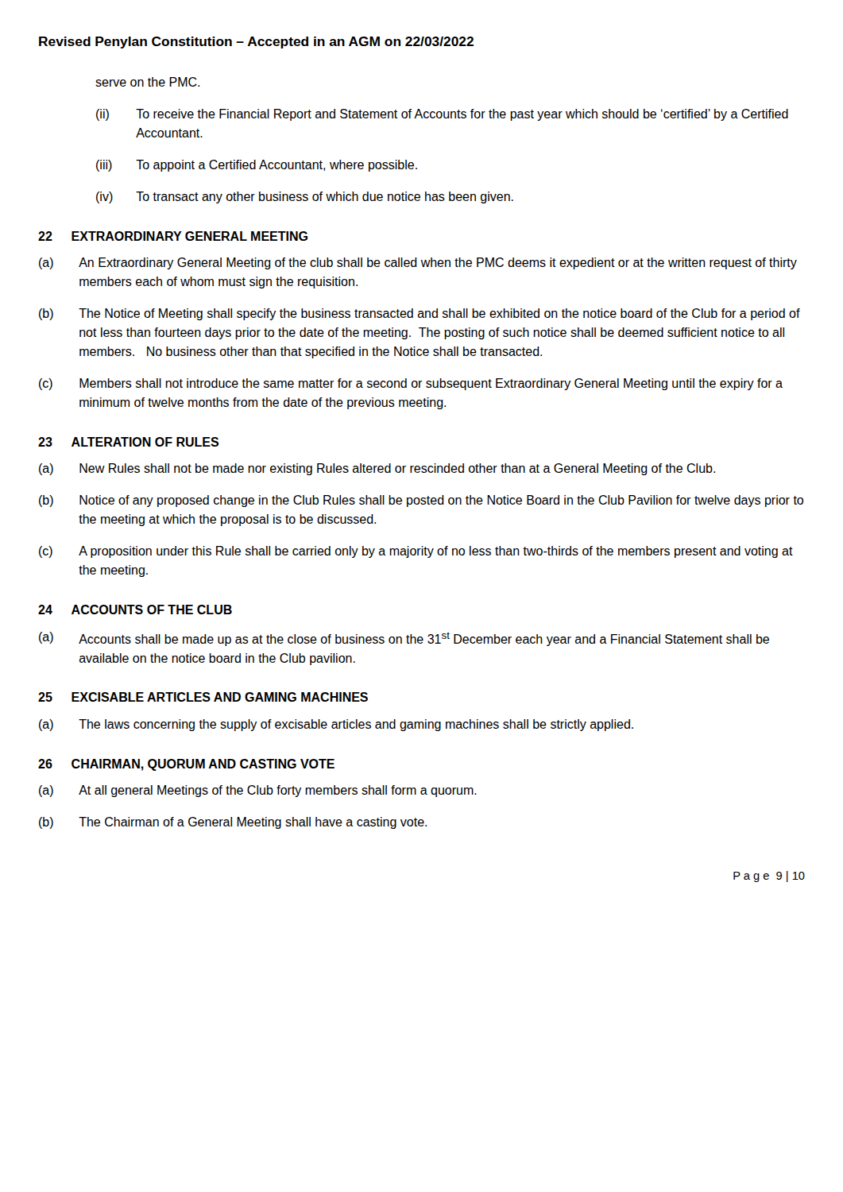Revised Penylan Constitution – Accepted in an AGM on 22/03/2022
serve on the PMC.
(ii) To receive the Financial Report and Statement of Accounts for the past year which should be ‘certified’ by a Certified Accountant.
(iii) To appoint a Certified Accountant, where possible.
(iv) To transact any other business of which due notice has been given.
22 EXTRAORDINARY GENERAL MEETING
(a) An Extraordinary General Meeting of the club shall be called when the PMC deems it expedient or at the written request of thirty members each of whom must sign the requisition.
(b) The Notice of Meeting shall specify the business transacted and shall be exhibited on the notice board of the Club for a period of not less than fourteen days prior to the date of the meeting. The posting of such notice shall be deemed sufficient notice to all members. No business other than that specified in the Notice shall be transacted.
(c) Members shall not introduce the same matter for a second or subsequent Extraordinary General Meeting until the expiry for a minimum of twelve months from the date of the previous meeting.
23 ALTERATION OF RULES
(a) New Rules shall not be made nor existing Rules altered or rescinded other than at a General Meeting of the Club.
(b) Notice of any proposed change in the Club Rules shall be posted on the Notice Board in the Club Pavilion for twelve days prior to the meeting at which the proposal is to be discussed.
(c) A proposition under this Rule shall be carried only by a majority of no less than two-thirds of the members present and voting at the meeting.
24 ACCOUNTS OF THE CLUB
(a) Accounts shall be made up as at the close of business on the 31st December each year and a Financial Statement shall be available on the notice board in the Club pavilion.
25 EXCISABLE ARTICLES AND GAMING MACHINES
(a) The laws concerning the supply of excisable articles and gaming machines shall be strictly applied.
26 CHAIRMAN, QUORUM AND CASTING VOTE
(a) At all general Meetings of the Club forty members shall form a quorum.
(b) The Chairman of a General Meeting shall have a casting vote.
P a g e 9 | 10